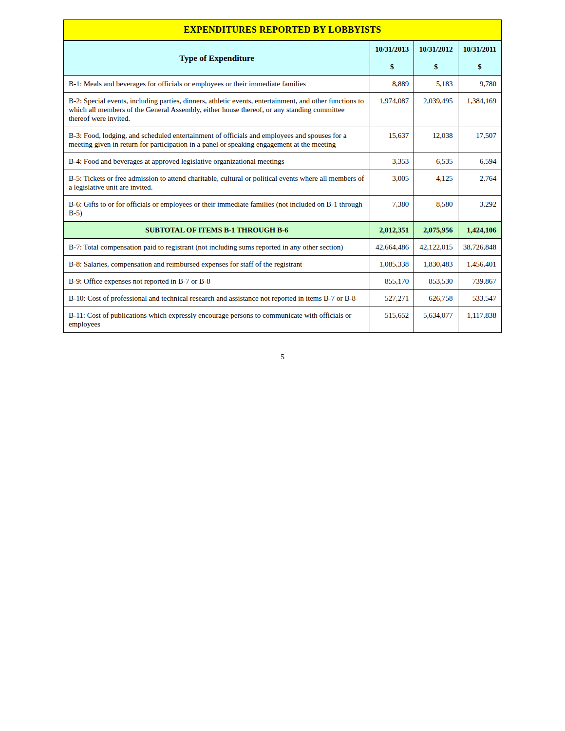EXPENDITURES REPORTED BY LOBBYISTS
| Type of Expenditure | 10/31/2013 $ | 10/31/2012 $ | 10/31/2011 $ |
| --- | --- | --- | --- |
| B-1: Meals and beverages for officials or employees or their immediate families | 8,889 | 5,183 | 9,780 |
| B-2: Special events, including parties, dinners, athletic events, entertainment, and other functions to which all members of the General Assembly, either house thereof, or any standing committee thereof were invited. | 1,974,087 | 2,039,495 | 1,384,169 |
| B-3: Food, lodging, and scheduled entertainment of officials and employees and spouses for a meeting given in return for participation in a panel or speaking engagement at the meeting | 15,637 | 12,038 | 17,507 |
| B-4: Food and beverages at approved legislative organizational meetings | 3,353 | 6,535 | 6,594 |
| B-5: Tickets or free admission to attend charitable, cultural or political events where all members of a legislative unit are invited. | 3,005 | 4,125 | 2,764 |
| B-6: Gifts to or for officials or employees or their immediate families (not included on B-1 through B-5) | 7,380 | 8,580 | 3,292 |
| SUBTOTAL OF ITEMS B-1 THROUGH B-6 | 2,012,351 | 2,075,956 | 1,424,106 |
| B-7: Total compensation paid to registrant (not including sums reported in any other section) | 42,664,486 | 42,122,015 | 38,726,848 |
| B-8: Salaries, compensation and reimbursed expenses for staff of the registrant | 1,085,338 | 1,830,483 | 1,456,401 |
| B-9: Office expenses not reported in B-7 or B-8 | 855,170 | 853,530 | 739,867 |
| B-10: Cost of professional and technical research and assistance not reported in items B-7 or B-8 | 527,271 | 626,758 | 533,547 |
| B-11: Cost of publications which expressly encourage persons to communicate with officials or employees | 515,652 | 5,634,077 | 1,117,838 |
5